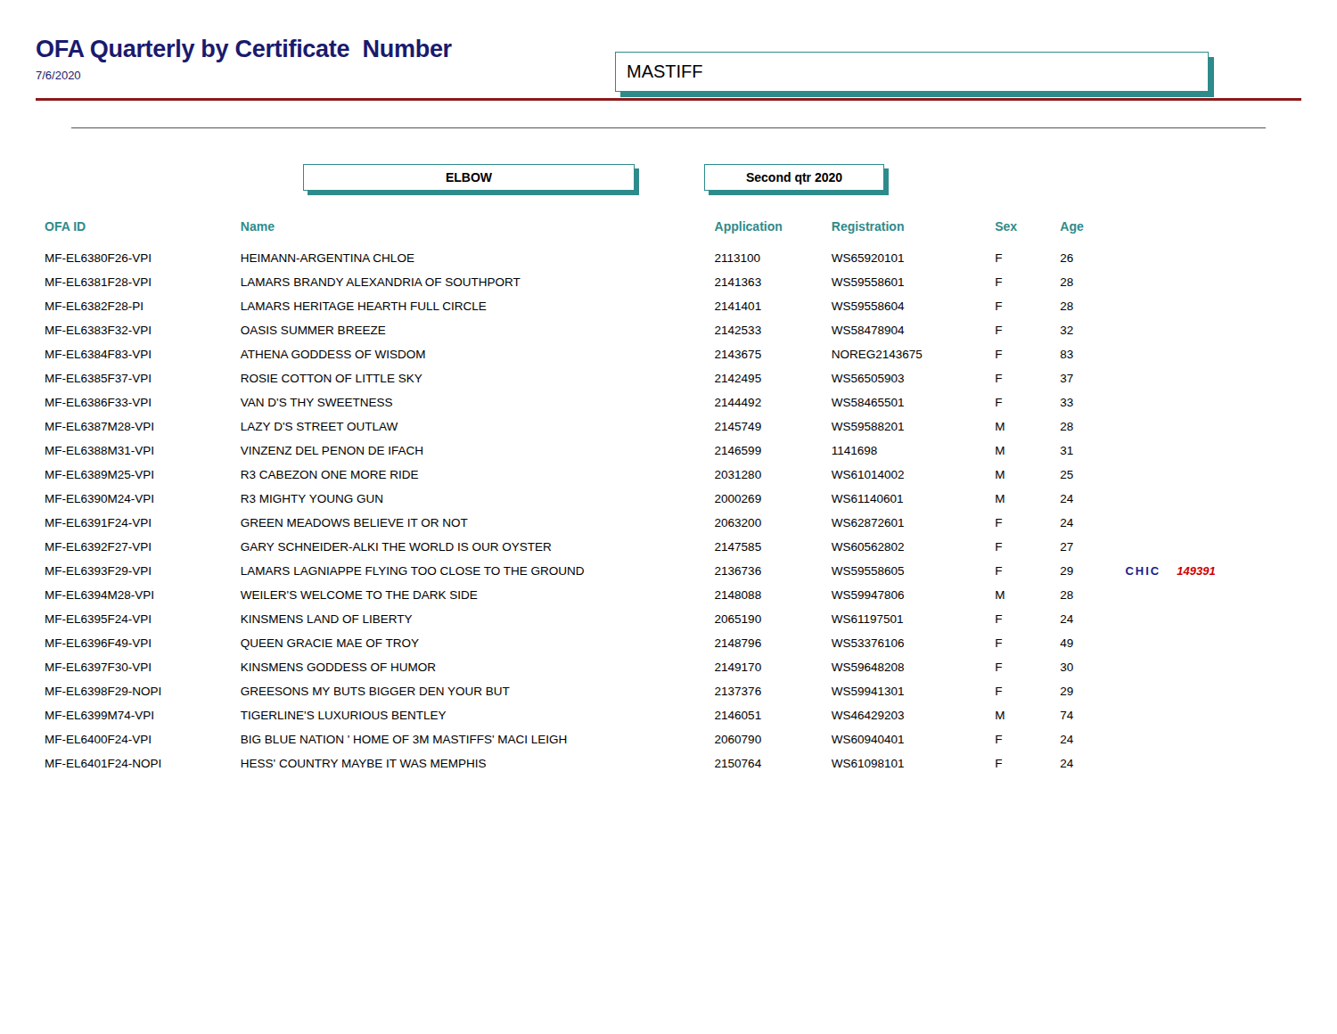OFA Quarterly by Certificate Number
7/6/2020
MASTIFF
ELBOW
Second qtr 2020
| OFA ID | Name | Application | Registration | Sex | Age | |
| --- | --- | --- | --- | --- | --- | --- |
| MF-EL6380F26-VPI | HEIMANN-ARGENTINA CHLOE | 2113100 | WS65920101 | F | 26 | |
| MF-EL6381F28-VPI | LAMARS BRANDY ALEXANDRIA OF SOUTHPORT | 2141363 | WS59558601 | F | 28 | |
| MF-EL6382F28-PI | LAMARS HERITAGE HEARTH FULL CIRCLE | 2141401 | WS59558604 | F | 28 | |
| MF-EL6383F32-VPI | OASIS SUMMER BREEZE | 2142533 | WS58478904 | F | 32 | |
| MF-EL6384F83-VPI | ATHENA GODDESS OF WISDOM | 2143675 | NOREG2143675 | F | 83 | |
| MF-EL6385F37-VPI | ROSIE COTTON OF LITTLE SKY | 2142495 | WS56505903 | F | 37 | |
| MF-EL6386F33-VPI | VAN D'S THY SWEETNESS | 2144492 | WS58465501 | F | 33 | |
| MF-EL6387M28-VPI | LAZY D'S STREET OUTLAW | 2145749 | WS59588201 | M | 28 | |
| MF-EL6388M31-VPI | VINZENZ DEL PENON DE IFACH | 2146599 | 1141698 | M | 31 | |
| MF-EL6389M25-VPI | R3 CABEZON ONE MORE RIDE | 2031280 | WS61014002 | M | 25 | |
| MF-EL6390M24-VPI | R3 MIGHTY YOUNG GUN | 2000269 | WS61140601 | M | 24 | |
| MF-EL6391F24-VPI | GREEN MEADOWS BELIEVE IT OR NOT | 2063200 | WS62872601 | F | 24 | |
| MF-EL6392F27-VPI | GARY SCHNEIDER-ALKI THE WORLD IS OUR OYSTER | 2147585 | WS60562802 | F | 27 | |
| MF-EL6393F29-VPI | LAMARS LAGNIAPPE FLYING TOO CLOSE TO THE GROUND | 2136736 | WS59558605 | F | 29 | CHIC 149391 |
| MF-EL6394M28-VPI | WEILER'S WELCOME TO THE DARK SIDE | 2148088 | WS59947806 | M | 28 | |
| MF-EL6395F24-VPI | KINSMENS LAND OF LIBERTY | 2065190 | WS61197501 | F | 24 | |
| MF-EL6396F49-VPI | QUEEN GRACIE MAE OF TROY | 2148796 | WS53376106 | F | 49 | |
| MF-EL6397F30-VPI | KINSMENS GODDESS OF HUMOR | 2149170 | WS59648208 | F | 30 | |
| MF-EL6398F29-NOPI | GREESONS MY BUTS BIGGER DEN YOUR BUT | 2137376 | WS59941301 | F | 29 | |
| MF-EL6399M74-VPI | TIGERLINE'S LUXURIOUS BENTLEY | 2146051 | WS46429203 | M | 74 | |
| MF-EL6400F24-VPI | BIG BLUE NATION ' HOME OF 3M MASTIFFS' MACI LEIGH | 2060790 | WS60940401 | F | 24 | |
| MF-EL6401F24-NOPI | HESS' COUNTRY MAYBE IT WAS MEMPHIS | 2150764 | WS61098101 | F | 24 | |